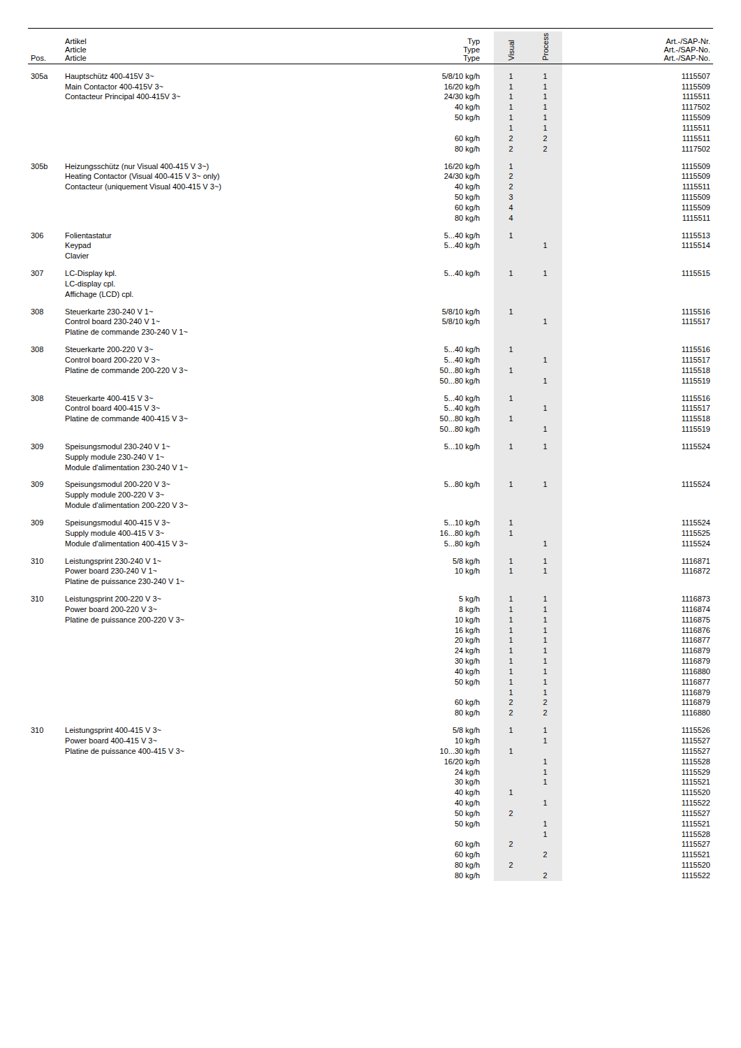| Pos. | Artikel Article Article | Typ Type Type | Visual | Process | Art.-/SAP-Nr. Art.-/SAP-No. Art.-/SAP-No. |
| --- | --- | --- | --- | --- | --- |
| 305a | Hauptschütz 400-415V 3~ Main Contactor 400-415V 3~ Contacteur Principal 400-415V 3~ | 5/8/10 kg/h 16/20 kg/h 24/30 kg/h 40 kg/h 50 kg/h 60 kg/h 80 kg/h | 1 1 1 1 1 1 2 2 | 1 1 1 1 1 1 2 2 | 1115507 1115509 1115511 1117502 1115509 1115511 1115511 1117502 |
| 305b | Heizungsschütz (nur Visual 400-415 V 3~) Heating Contactor (Visual 400-415 V 3~ only) Contacteur (uniquement Visual 400-415 V 3~) | 16/20 kg/h 24/30 kg/h 40 kg/h 50 kg/h 60 kg/h 80 kg/h | 1 2 2 3 4 4 | | 1115509 1115509 1115511 1115509 1115509 1115511 |
| 306 | Folientastatur Keypad Clavier | 5...40 kg/h 5...40 kg/h | 1 | 1 | 1115513 1115514 |
| 307 | LC-Display kpl. LC-display cpl. Affichage (LCD) cpl. | 5...40 kg/h | 1 | 1 | 1115515 |
| 308 | Steuerkarte 230-240 V 1~ Control board 230-240 V 1~ Platine de commande 230-240 V 1~ | 5/8/10 kg/h 5/8/10 kg/h | 1 | 1 | 1115516 1115517 |
| 308 | Steuerkarte 200-220 V 3~ Control board 200-220 V 3~ Platine de commande 200-220 V 3~ | 5...40 kg/h 5...40 kg/h 50...80 kg/h 50...80 kg/h | 1 1 | 1 1 | 1115516 1115517 1115518 1115519 |
| 308 | Steuerkarte 400-415 V 3~ Control board 400-415 V 3~ Platine de commande 400-415 V 3~ | 5...40 kg/h 5...40 kg/h 50...80 kg/h 50...80 kg/h | 1 1 | 1 1 | 1115516 1115517 1115518 1115519 |
| 309 | Speisungsmodul 230-240 V 1~ Supply module 230-240 V 1~ Module d'alimentation 230-240 V 1~ | 5...10 kg/h | 1 | 1 | 1115524 |
| 309 | Speisungsmodul 200-220 V 3~ Supply module 200-220 V 3~ Module d'alimentation 200-220 V 3~ | 5...80 kg/h | 1 | 1 | 1115524 |
| 309 | Speisungsmodul 400-415 V 3~ Supply module 400-415 V 3~ Module d'alimentation 400-415 V 3~ | 5...10 kg/h 16...80 kg/h 5...80 kg/h | 1 1 | 1 | 1115524 1115525 1115524 |
| 310 | Leistungsprint 230-240 V 1~ Power board 230-240 V 1~ Platine de puissance 230-240 V 1~ | 5/8 kg/h 10 kg/h | 1 1 | 1 1 | 1116871 1116872 |
| 310 | Leistungsprint 200-220 V 3~ Power board 200-220 V 3~ Platine de puissance 200-220 V 3~ | 5 kg/h 8 kg/h 10 kg/h 16 kg/h 20 kg/h 24 kg/h 30 kg/h 40 kg/h 50 kg/h 60 kg/h 80 kg/h | 1 1 1 1 1 1 1 1 1 1 2 2 | 1 1 1 1 1 1 1 1 1 1 2 2 | 1116873 1116874 1116875 1116876 1116877 1116879 1116879 1116880 1116877 1116879 1116879 1116880 |
| 310 | Leistungsprint 400-415 V 3~ Power board 400-415 V 3~ Platine de puissance 400-415 V 3~ | 5/8 kg/h 10 kg/h 10...30 kg/h 16/20 kg/h 24 kg/h 30 kg/h 40 kg/h 40 kg/h 50 kg/h 50 kg/h 60 kg/h 60 kg/h 80 kg/h 80 kg/h | 1 1 1 2 2 2 | 1 1 1 1 1 1 1 1 2 2 | 1115526 1115527 1115527 1115528 1115529 1115521 1115520 1115522 1115527 1115521 1115528 1115527 1115521 1115520 1115522 |